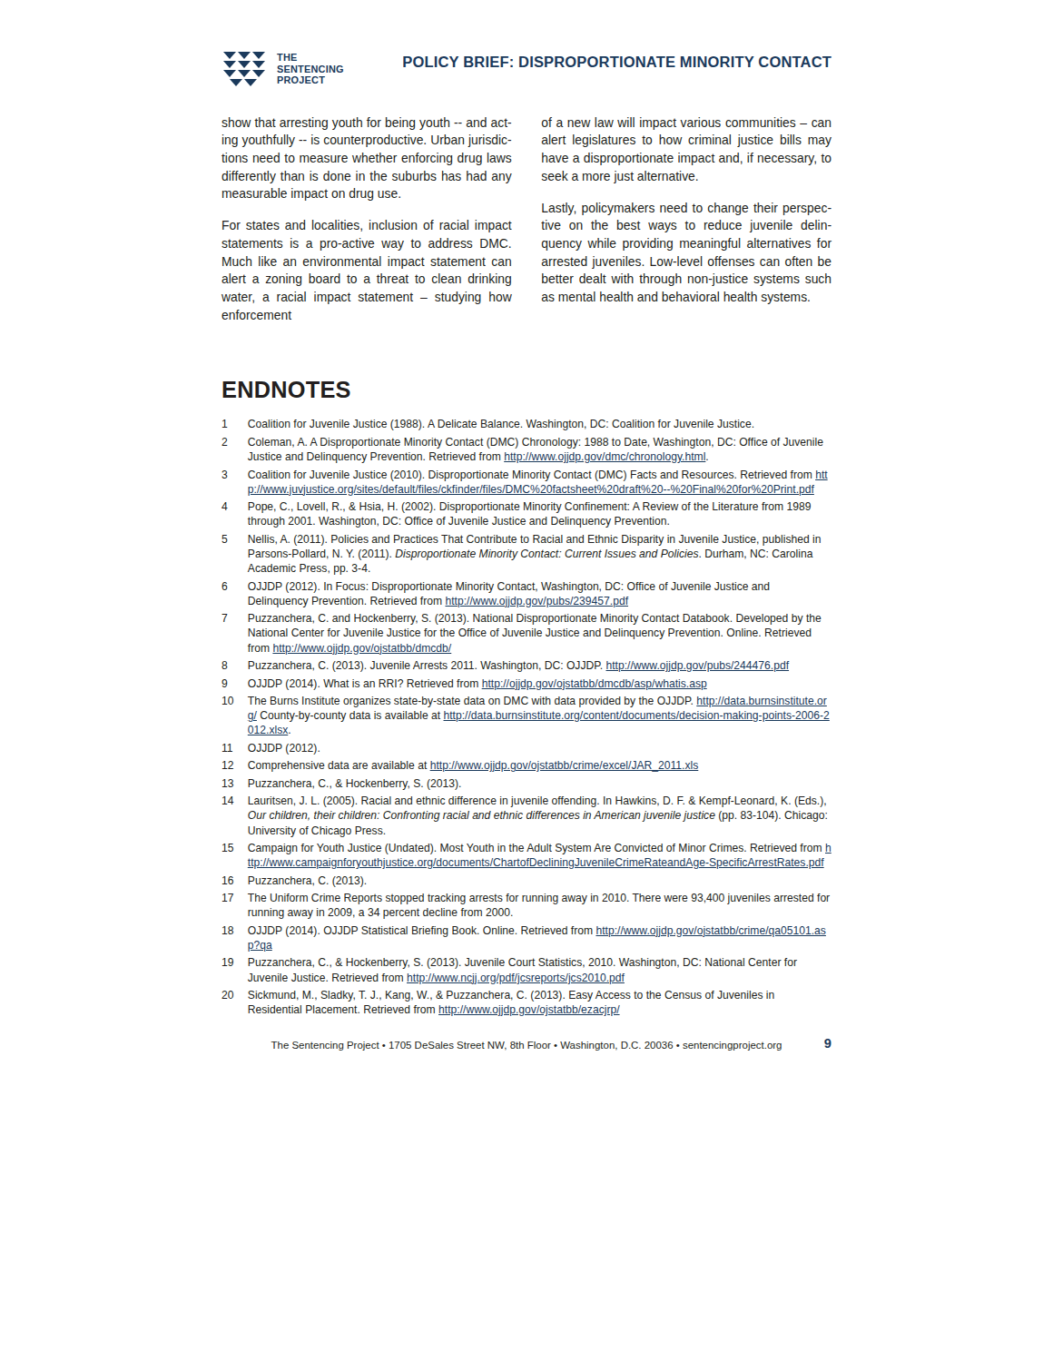The
Sentencing
Project
Policy Brief: Disproportionate Minority Contact
show that arresting youth for being youth -- and acting youthfully -- is counterproductive. Urban jurisdictions need to measure whether enforcing drug laws differently than is done in the suburbs has had any measurable impact on drug use.
For states and localities, inclusion of racial impact statements is a pro-active way to address DMC. Much like an environmental impact statement can alert a zoning board to a threat to clean drinking water, a racial impact statement – studying how enforcement
of a new law will impact various communities – can alert legislatures to how criminal justice bills may have a disproportionate impact and, if necessary, to seek a more just alternative.
Lastly, policymakers need to change their perspective on the best ways to reduce juvenile delinquency while providing meaningful alternatives for arrested juveniles. Low-level offenses can often be better dealt with through non-justice systems such as mental health and behavioral health systems.
ENDNOTES
Coalition for Juvenile Justice (1988). A Delicate Balance. Washington, DC: Coalition for Juvenile Justice.
Coleman, A. A Disproportionate Minority Contact (DMC) Chronology: 1988 to Date, Washington, DC: Office of Juvenile Justice and Delinquency Prevention. Retrieved from http://www.ojjdp.gov/dmc/chronology.html.
Coalition for Juvenile Justice (2010). Disproportionate Minority Contact (DMC) Facts and Resources. Retrieved from http://www.juvjustice.org/sites/default/files/ckfinder/files/DMC%20factsheet%20draft%20--%20Final%20for%20Print.pdf
Pope, C., Lovell, R., & Hsia, H. (2002). Disproportionate Minority Confinement: A Review of the Literature from 1989 through 2001. Washington, DC: Office of Juvenile Justice and Delinquency Prevention.
Nellis, A. (2011). Policies and Practices That Contribute to Racial and Ethnic Disparity in Juvenile Justice, published in Parsons-Pollard, N. Y. (2011). Disproportionate Minority Contact: Current Issues and Policies. Durham, NC: Carolina Academic Press, pp. 3-4.
OJJDP (2012). In Focus: Disproportionate Minority Contact, Washington, DC: Office of Juvenile Justice and Delinquency Prevention. Retrieved from http://www.ojjdp.gov/pubs/239457.pdf
Puzzanchera, C. and Hockenberry, S. (2013). National Disproportionate Minority Contact Databook. Developed by the National Center for Juvenile Justice for the Office of Juvenile Justice and Delinquency Prevention. Online. Retrieved from http://www.ojjdp.gov/ojstatbb/dmcdb/
Puzzanchera, C. (2013). Juvenile Arrests 2011. Washington, DC: OJJDP. http://www.ojjdp.gov/pubs/244476.pdf
OJJDP (2014). What is an RRI? Retrieved from http://ojjdp.gov/ojstatbb/dmcdb/asp/whatis.asp
The Burns Institute organizes state-by-state data on DMC with data provided by the OJJDP. http://data.burnsinstitute.org/ County-by-county data is available at http://data.burnsinstitute.org/content/documents/decision-making-points-2006-2012.xlsx.
OJJDP (2012).
Comprehensive data are available at http://www.ojjdp.gov/ojstatbb/crime/excel/JAR_2011.xls
Puzzanchera, C., & Hockenberry, S. (2013).
Lauritsen, J. L. (2005). Racial and ethnic difference in juvenile offending. In Hawkins, D. F. & Kempf-Leonard, K. (Eds.), Our children, their children: Confronting racial and ethnic differences in American juvenile justice (pp. 83-104). Chicago: University of Chicago Press.
Campaign for Youth Justice (Undated). Most Youth in the Adult System Are Convicted of Minor Crimes. Retrieved from http://www.campaignforyouthjustice.org/documents/ChartofDecliningJuvenileCrimeRateandAge-SpecificArrestRates.pdf
Puzzanchera, C. (2013).
The Uniform Crime Reports stopped tracking arrests for running away in 2010. There were 93,400 juveniles arrested for running away in 2009, a 34 percent decline from 2000.
OJJDP (2014). OJJDP Statistical Briefing Book. Online. Retrieved from http://www.ojjdp.gov/ojstatbb/crime/qa05101.asp?qa
Puzzanchera, C., & Hockenberry, S. (2013). Juvenile Court Statistics, 2010. Washington, DC: National Center for Juvenile Justice. Retrieved from http://www.ncjj.org/pdf/jcsreports/jcs2010.pdf
Sickmund, M., Sladky, T. J., Kang, W., & Puzzanchera, C. (2013). Easy Access to the Census of Juveniles in Residential Placement. Retrieved from http://www.ojjdp.gov/ojstatbb/ezacjrp/
The Sentencing Project • 1705 DeSales Street NW, 8th Floor • Washington, D.C. 20036 • sentencingproject.org
9